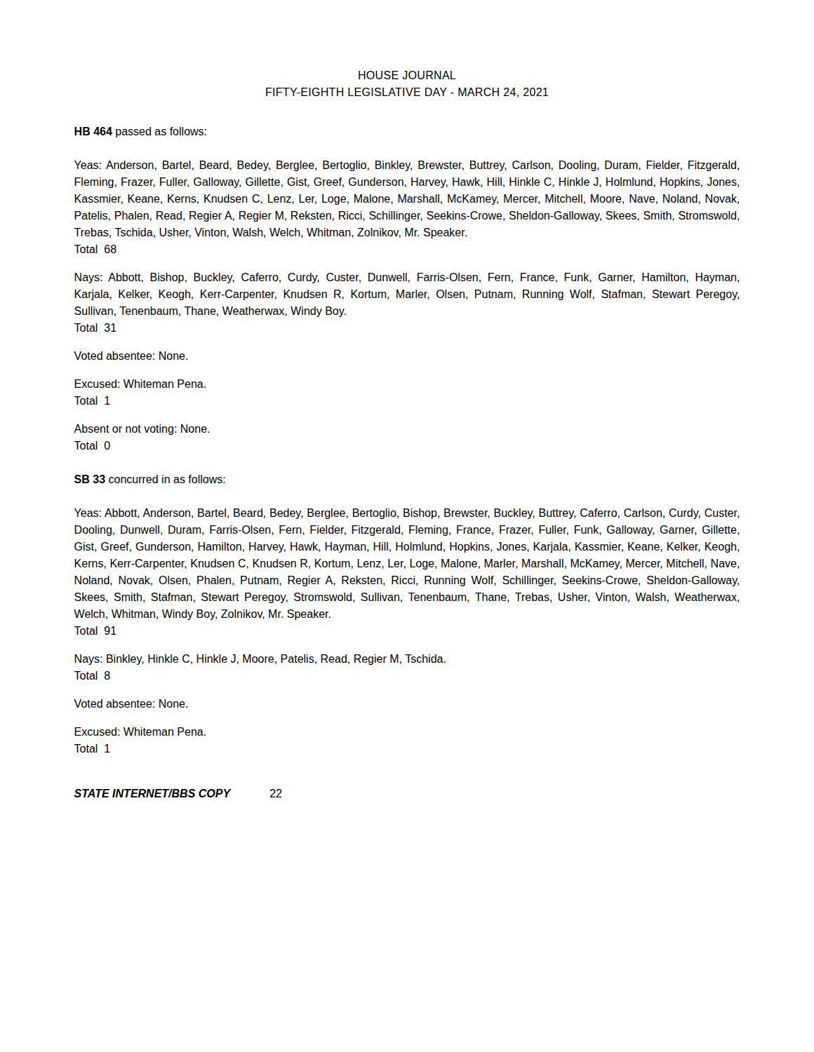HOUSE JOURNAL
FIFTY-EIGHTH LEGISLATIVE DAY - MARCH 24, 2021
HB 464 passed as follows:
Yeas: Anderson, Bartel, Beard, Bedey, Berglee, Bertoglio, Binkley, Brewster, Buttrey, Carlson, Dooling, Duram, Fielder, Fitzgerald, Fleming, Frazer, Fuller, Galloway, Gillette, Gist, Greef, Gunderson, Harvey, Hawk, Hill, Hinkle C, Hinkle J, Holmlund, Hopkins, Jones, Kassmier, Keane, Kerns, Knudsen C, Lenz, Ler, Loge, Malone, Marshall, McKamey, Mercer, Mitchell, Moore, Nave, Noland, Novak, Patelis, Phalen, Read, Regier A, Regier M, Reksten, Ricci, Schillinger, Seekins-Crowe, Sheldon-Galloway, Skees, Smith, Stromswold, Trebas, Tschida, Usher, Vinton, Walsh, Welch, Whitman, Zolnikov, Mr. Speaker.
Total 68
Nays: Abbott, Bishop, Buckley, Caferro, Curdy, Custer, Dunwell, Farris-Olsen, Fern, France, Funk, Garner, Hamilton, Hayman, Karjala, Kelker, Keogh, Kerr-Carpenter, Knudsen R, Kortum, Marler, Olsen, Putnam, Running Wolf, Stafman, Stewart Peregoy, Sullivan, Tenenbaum, Thane, Weatherwax, Windy Boy.
Total 31
Voted absentee: None.
Excused: Whiteman Pena.
Total 1
Absent or not voting: None.
Total 0
SB 33 concurred in as follows:
Yeas: Abbott, Anderson, Bartel, Beard, Bedey, Berglee, Bertoglio, Bishop, Brewster, Buckley, Buttrey, Caferro, Carlson, Curdy, Custer, Dooling, Dunwell, Duram, Farris-Olsen, Fern, Fielder, Fitzgerald, Fleming, France, Frazer, Fuller, Funk, Galloway, Garner, Gillette, Gist, Greef, Gunderson, Hamilton, Harvey, Hawk, Hayman, Hill, Holmlund, Hopkins, Jones, Karjala, Kassmier, Keane, Kelker, Keogh, Kerns, Kerr-Carpenter, Knudsen C, Knudsen R, Kortum, Lenz, Ler, Loge, Malone, Marler, Marshall, McKamey, Mercer, Mitchell, Nave, Noland, Novak, Olsen, Phalen, Putnam, Regier A, Reksten, Ricci, Running Wolf, Schillinger, Seekins-Crowe, Sheldon-Galloway, Skees, Smith, Stafman, Stewart Peregoy, Stromswold, Sullivan, Tenenbaum, Thane, Trebas, Usher, Vinton, Walsh, Weatherwax, Welch, Whitman, Windy Boy, Zolnikov, Mr. Speaker.
Total 91
Nays: Binkley, Hinkle C, Hinkle J, Moore, Patelis, Read, Regier M, Tschida.
Total 8
Voted absentee: None.
Excused: Whiteman Pena.
Total 1
STATE INTERNET/BBS COPY 22